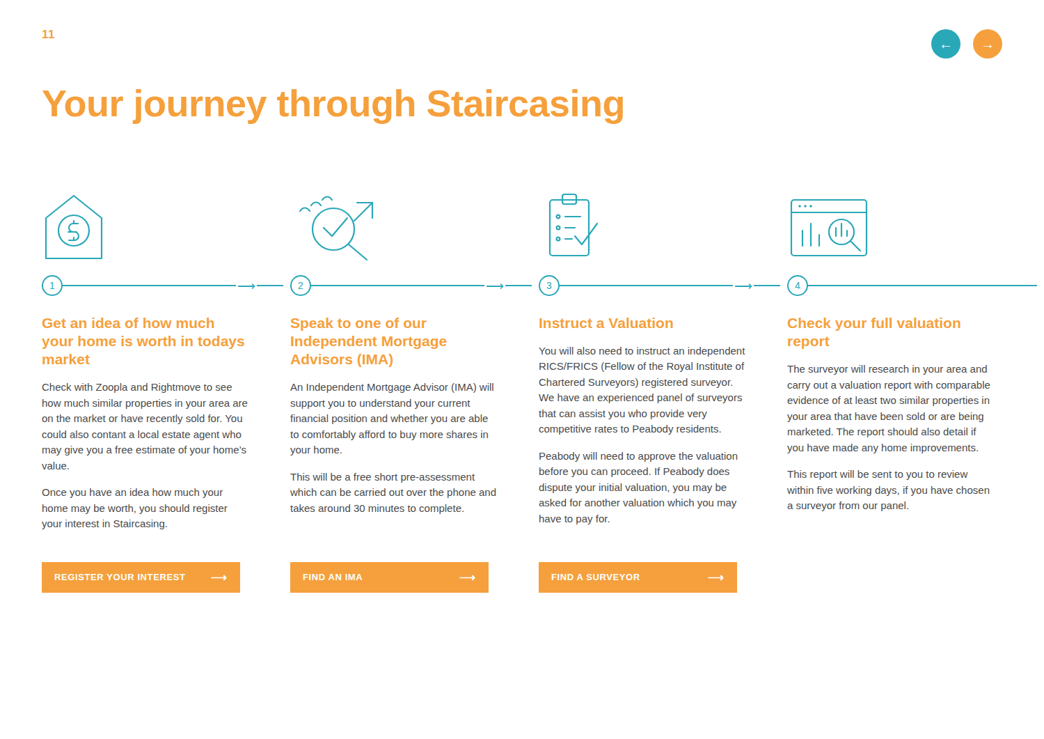11
← →
Your journey through Staircasing
1
⟶
Get an idea of how much your home is worth in todays market
Check with Zoopla and Rightmove to see how much similar properties in your area are on the market or have recently sold for. You could also contant a local estate agent who may give you a free estimate of your home’s value.
Once you have an idea how much your home may be worth, you should register your interest in Staircasing.
Register your interest⟶
2
⟶
Speak to one of our Independent Mortgage Advisors (IMA)
An Independent Mortgage Advisor (IMA) will support you to understand your current financial position and whether you are able to comfortably afford to buy more shares in your home.
This will be a free short pre-assessment which can be carried out over the phone and takes around 30 minutes to complete.
Find an IMA⟶
3
⟶
Instruct a Valuation
You will also need to instruct an independent RICS/FRICS (Fellow of the Royal Institute of Chartered Surveyors) registered surveyor. We have an experienced panel of surveyors that can assist you who provide very competitive rates to Peabody residents.
Peabody will need to approve the valuation before you can proceed. If Peabody does dispute your initial valuation, you may be asked for another valuation which you may have to pay for.
Find a surveyor⟶
4
Check your full valuation report
The surveyor will research in your area and carry out a valuation report with comparable evidence of at least two similar properties in your area that have been sold or are being marketed. The report should also detail if you have made any home improvements.
This report will be sent to you to review within five working days, if you have chosen a surveyor from our panel.